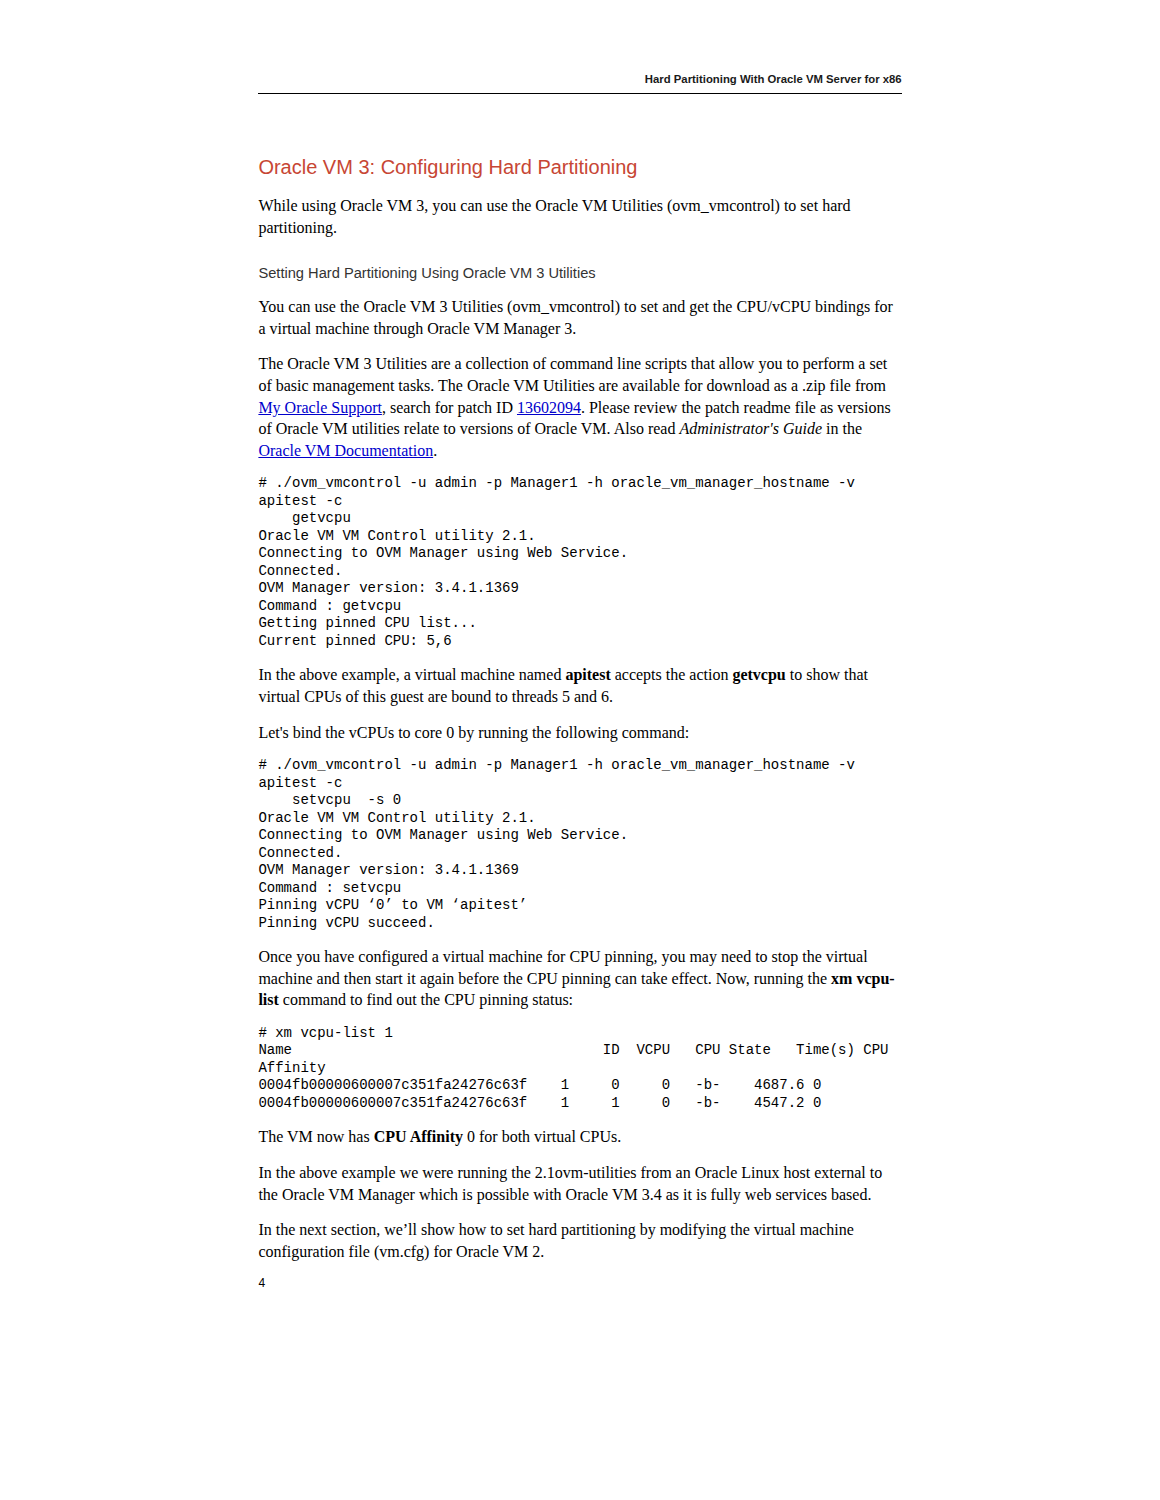Hard Partitioning With Oracle VM Server for x86
Oracle VM 3: Configuring Hard Partitioning
While using Oracle VM 3, you can use the Oracle VM Utilities (ovm_vmcontrol) to set hard partitioning.
Setting Hard Partitioning Using Oracle VM 3 Utilities
You can use the Oracle VM 3 Utilities (ovm_vmcontrol) to set and get the CPU/vCPU bindings for a virtual machine through Oracle VM Manager 3.
The Oracle VM 3 Utilities are a collection of command line scripts that allow you to perform a set of basic management tasks. The Oracle VM Utilities are available for download as a .zip file from My Oracle Support, search for patch ID 13602094. Please review the patch readme file as versions of Oracle VM utilities relate to versions of Oracle VM. Also read Administrator's Guide in the Oracle VM Documentation.
# ./ovm_vmcontrol -u admin -p Manager1 -h oracle_vm_manager_hostname -v apitest -c
    getvcpu
Oracle VM VM Control utility 2.1.
Connecting to OVM Manager using Web Service.
Connected.
OVM Manager version: 3.4.1.1369
Command : getvcpu
Getting pinned CPU list...
Current pinned CPU: 5,6
In the above example, a virtual machine named apitest accepts the action getvcpu to show that virtual CPUs of this guest are bound to threads 5 and 6.
Let's bind the vCPUs to core 0 by running the following command:
# ./ovm_vmcontrol -u admin -p Manager1 -h oracle_vm_manager_hostname -v apitest -c
    setvcpu  -s 0
Oracle VM VM Control utility 2.1.
Connecting to OVM Manager using Web Service.
Connected.
OVM Manager version: 3.4.1.1369
Command : setvcpu
Pinning vCPU ‘0’ to VM ‘apitest’
Pinning vCPU succeed.
Once you have configured a virtual machine for CPU pinning, you may need to stop the virtual machine and then start it again before the CPU pinning can take effect. Now, running the xm vcpu-list command to find out the CPU pinning status:
# xm vcpu-list 1
Name                                     ID  VCPU   CPU State   Time(s) CPU Affinity
0004fb00000600007c351fa24276c63f    1     0     0   -b-    4687.6 0
0004fb00000600007c351fa24276c63f    1     1     0   -b-    4547.2 0
The VM now has CPU Affinity 0 for both virtual CPUs.
In the above example we were running the 2.1ovm-utilities from an Oracle Linux host external to the Oracle VM Manager which is possible with Oracle VM 3.4 as it is fully web services based.
In the next section, we’ll show how to set hard partitioning by modifying the virtual machine configuration file (vm.cfg) for Oracle VM 2.
4